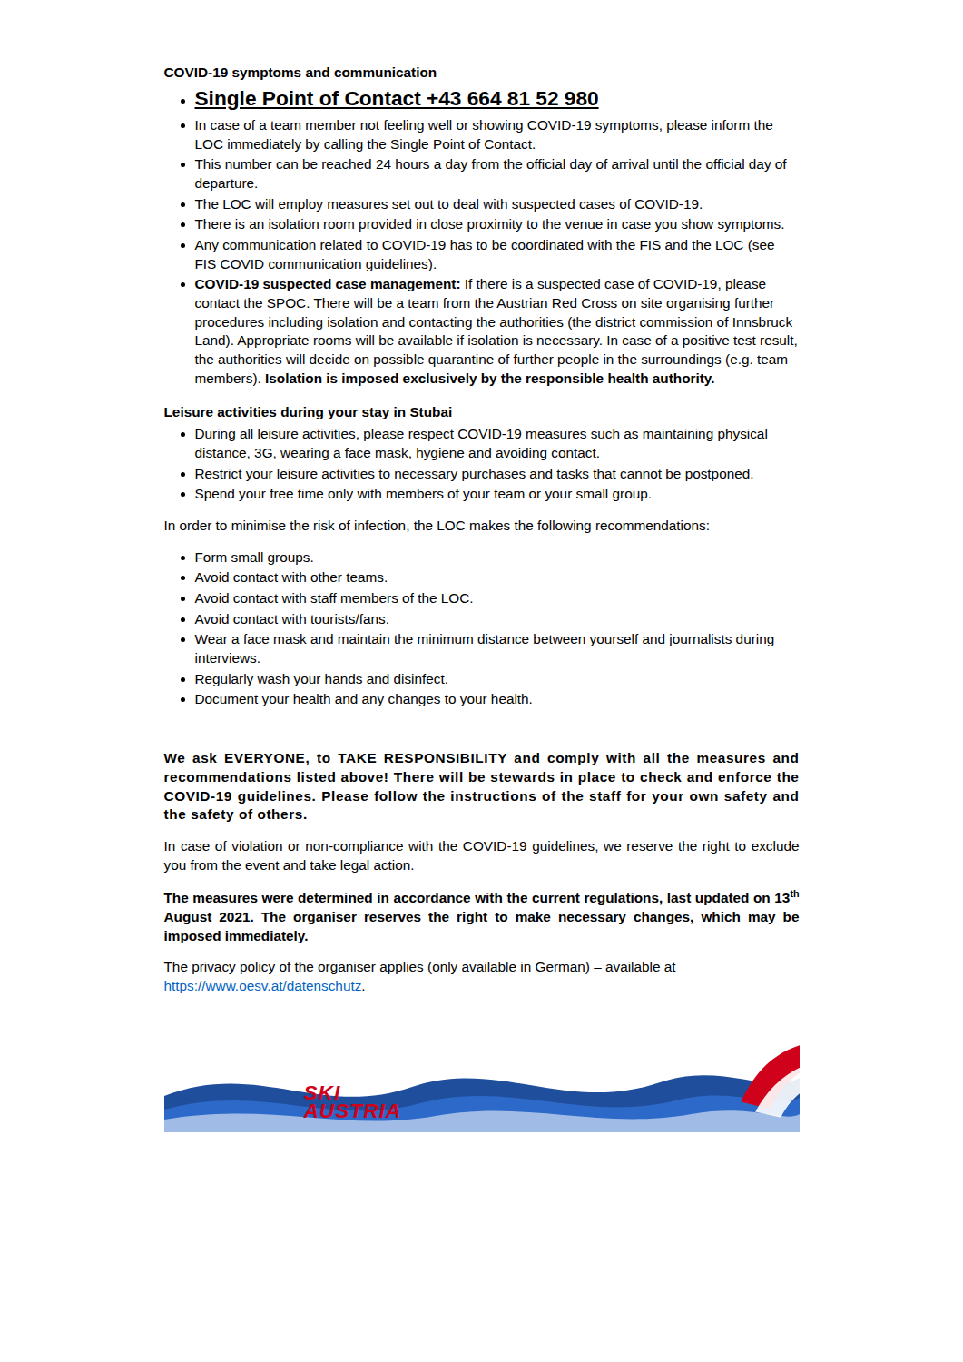COVID-19 symptoms and communication
Single Point of Contact +43 664 81 52 980
In case of a team member not feeling well or showing COVID-19 symptoms, please inform the LOC immediately by calling the Single Point of Contact.
This number can be reached 24 hours a day from the official day of arrival until the official day of departure.
The LOC will employ measures set out to deal with suspected cases of COVID-19.
There is an isolation room provided in close proximity to the venue in case you show symptoms.
Any communication related to COVID-19 has to be coordinated with the FIS and the LOC (see FIS COVID communication guidelines).
COVID-19 suspected case management: If there is a suspected case of COVID-19, please contact the SPOC. There will be a team from the Austrian Red Cross on site organising further procedures including isolation and contacting the authorities (the district commission of Innsbruck Land). Appropriate rooms will be available if isolation is necessary. In case of a positive test result, the authorities will decide on possible quarantine of further people in the surroundings (e.g. team members). Isolation is imposed exclusively by the responsible health authority.
Leisure activities during your stay in Stubai
During all leisure activities, please respect COVID-19 measures such as maintaining physical distance, 3G, wearing a face mask, hygiene and avoiding contact.
Restrict your leisure activities to necessary purchases and tasks that cannot be postponed.
Spend your free time only with members of your team or your small group.
In order to minimise the risk of infection, the LOC makes the following recommendations:
Form small groups.
Avoid contact with other teams.
Avoid contact with staff members of the LOC.
Avoid contact with tourists/fans.
Wear a face mask and maintain the minimum distance between yourself and journalists during interviews.
Regularly wash your hands and disinfect.
Document your health and any changes to your health.
We ask EVERYONE, to TAKE RESPONSIBILITY and comply with all the measures and recommendations listed above! There will be stewards in place to check and enforce the COVID-19 guidelines. Please follow the instructions of the staff for your own safety and the safety of others.
In case of violation or non-compliance with the COVID-19 guidelines, we reserve the right to exclude you from the event and take legal action.
The measures were determined in accordance with the current regulations, last updated on 13th August 2021. The organiser reserves the right to make necessary changes, which may be imposed immediately.
The privacy policy of the organiser applies (only available in German) – available at
https://www.oesv.at/datenschutz.
SKI AUSTRIA